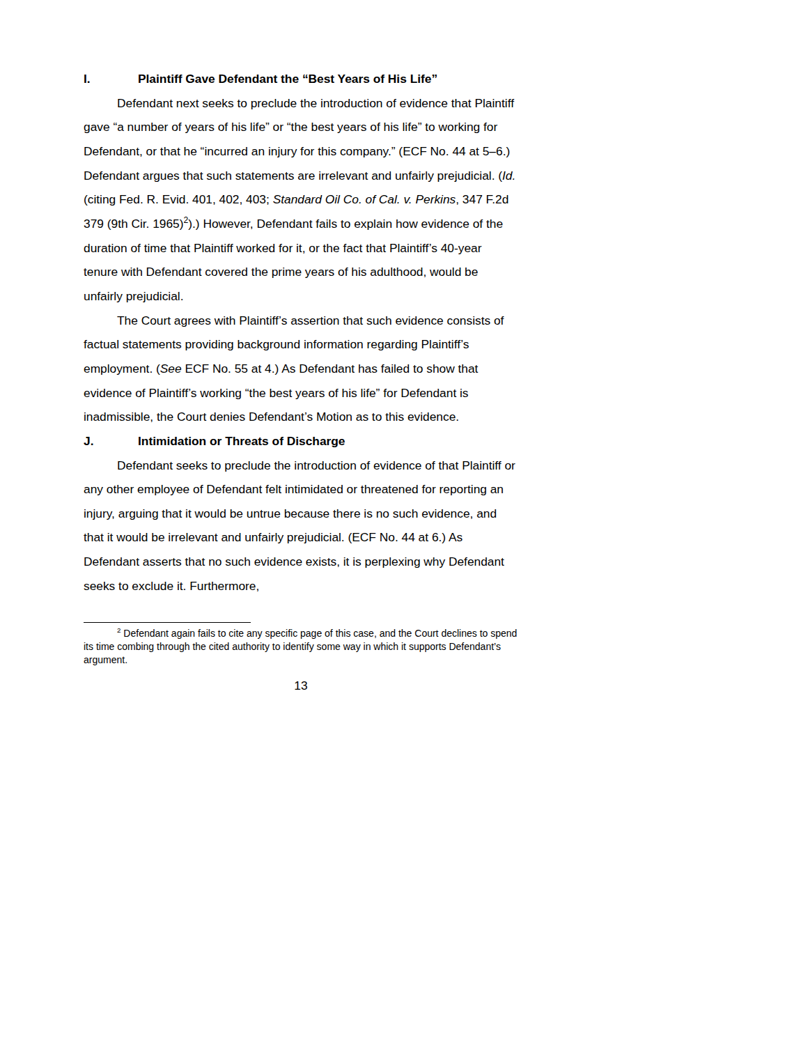I. Plaintiff Gave Defendant the “Best Years of His Life”
Defendant next seeks to preclude the introduction of evidence that Plaintiff gave “a number of years of his life” or “the best years of his life” to working for Defendant, or that he “incurred an injury for this company.” (ECF No. 44 at 5–6.) Defendant argues that such statements are irrelevant and unfairly prejudicial. (Id. (citing Fed. R. Evid. 401, 402, 403; Standard Oil Co. of Cal. v. Perkins, 347 F.2d 379 (9th Cir. 1965)2).) However, Defendant fails to explain how evidence of the duration of time that Plaintiff worked for it, or the fact that Plaintiff’s 40-year tenure with Defendant covered the prime years of his adulthood, would be unfairly prejudicial.
The Court agrees with Plaintiff’s assertion that such evidence consists of factual statements providing background information regarding Plaintiff’s employment. (See ECF No. 55 at 4.) As Defendant has failed to show that evidence of Plaintiff’s working “the best years of his life” for Defendant is inadmissible, the Court denies Defendant’s Motion as to this evidence.
J. Intimidation or Threats of Discharge
Defendant seeks to preclude the introduction of evidence of that Plaintiff or any other employee of Defendant felt intimidated or threatened for reporting an injury, arguing that it would be untrue because there is no such evidence, and that it would be irrelevant and unfairly prejudicial. (ECF No. 44 at 6.) As Defendant asserts that no such evidence exists, it is perplexing why Defendant seeks to exclude it. Furthermore,
2 Defendant again fails to cite any specific page of this case, and the Court declines to spend its time combing through the cited authority to identify some way in which it supports Defendant’s argument.
13